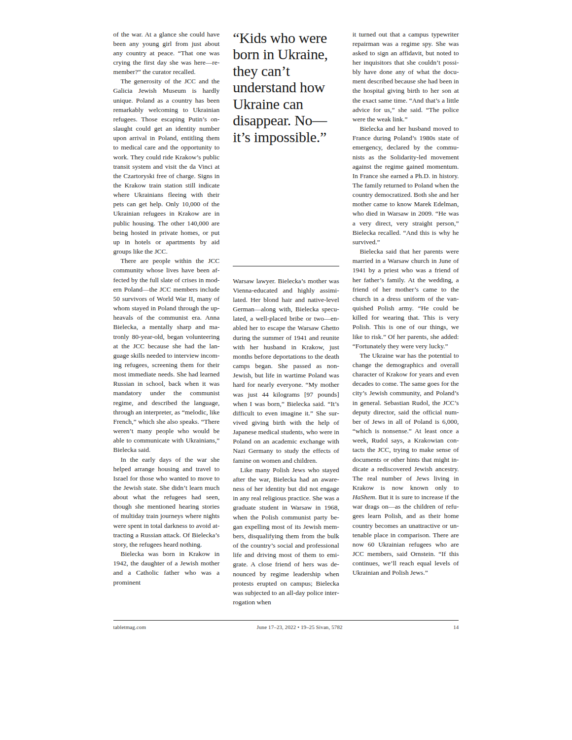of the war. At a glance she could have been any young girl from just about any country at peace. “That one was crying the first day she was here—remember?” the curator recalled.
The generosity of the JCC and the Galicia Jewish Museum is hardly unique. Poland as a country has been remarkably welcoming to Ukrainian refugees. Those escaping Putin’s onslaught could get an identity number upon arrival in Poland, entitling them to medical care and the opportunity to work. They could ride Krakow’s public transit system and visit the da Vinci at the Czartoryski free of charge. Signs in the Krakow train station still indicate where Ukrainians fleeing with their pets can get help. Only 10,000 of the Ukrainian refugees in Krakow are in public housing. The other 140,000 are being hosted in private homes, or put up in hotels or apartments by aid groups like the JCC.
There are people within the JCC community whose lives have been affected by the full slate of crises in modern Poland—the JCC members include 50 survivors of World War II, many of whom stayed in Poland through the upheavals of the communist era. Anna Bielecka, a mentally sharp and matronly 80-year-old, began volunteering at the JCC because she had the language skills needed to interview incoming refugees, screening them for their most immediate needs. She had learned Russian in school, back when it was mandatory under the communist regime, and described the language, through an interpreter, as “melodic, like French,” which she also speaks. “There weren’t many people who would be able to communicate with Ukrainians,” Bielecka said.
In the early days of the war she helped arrange housing and travel to Israel for those who wanted to move to the Jewish state. She didn’t learn much about what the refugees had seen, though she mentioned hearing stories of multiday train journeys where nights were spent in total darkness to avoid attracting a Russian attack. Of Bielecka’s story, the refugees heard nothing.
Bielecka was born in Krakow in 1942, the daughter of a Jewish mother and a Catholic father who was a prominent
“Kids who were born in Ukraine, they can’t understand how Ukraine can disappear. No—it’s impossible.”
Warsaw lawyer. Bielecka’s mother was Vienna-educated and highly assimilated. Her blond hair and native-level German—along with, Bielecka speculated, a well-placed bribe or two—enabled her to escape the Warsaw Ghetto during the summer of 1941 and reunite with her husband in Krakow, just months before deportations to the death camps began. She passed as non-Jewish, but life in wartime Poland was hard for nearly everyone. “My mother was just 44 kilograms [97 pounds] when I was born,” Bielecka said. “It’s difficult to even imagine it.” She survived giving birth with the help of Japanese medical students, who were in Poland on an academic exchange with Nazi Germany to study the effects of famine on women and children.
Like many Polish Jews who stayed after the war, Bielecka had an awareness of her identity but did not engage in any real religious practice. She was a graduate student in Warsaw in 1968, when the Polish communist party began expelling most of its Jewish members, disqualifying them from the bulk of the country’s social and professional life and driving most of them to emigrate. A close friend of hers was denounced by regime leadership when protests erupted on campus; Bielecka was subjected to an all-day police interrogation when
it turned out that a campus typewriter repairman was a regime spy. She was asked to sign an affidavit, but noted to her inquisitors that she couldn’t possibly have done any of what the document described because she had been in the hospital giving birth to her son at the exact same time. “And that’s a little advice for us,” she said. “The police were the weak link.”
Bielecka and her husband moved to France during Poland’s 1980s state of emergency, declared by the communists as the Solidarity-led movement against the regime gained momentum. In France she earned a Ph.D. in history. The family returned to Poland when the country democratized. Both she and her mother came to know Marek Edelman, who died in Warsaw in 2009. “He was a very direct, very straight person,” Bielecka recalled. “And this is why he survived.”
Bielecka said that her parents were married in a Warsaw church in June of 1941 by a priest who was a friend of her father’s family. At the wedding, a friend of her mother’s came to the church in a dress uniform of the vanquished Polish army. “He could be killed for wearing that. This is very Polish. This is one of our things, we like to risk.” Of her parents, she added: “Fortunately they were very lucky.”
The Ukraine war has the potential to change the demographics and overall character of Krakow for years and even decades to come. The same goes for the city’s Jewish community, and Poland’s in general. Sebastian Rudol, the JCC’s deputy director, said the official number of Jews in all of Poland is 6,000, “which is nonsense.” At least once a week, Rudol says, a Krakowian contacts the JCC, trying to make sense of documents or other hints that might indicate a rediscovered Jewish ancestry. The real number of Jews living in Krakow is now known only to HaShem. But it is sure to increase if the war drags on—as the children of refugees learn Polish, and as their home country becomes an unattractive or untenable place in comparison. There are now 60 Ukrainian refugees who are JCC members, said Ornstein. “If this continues, we’ll reach equal levels of Ukrainian and Polish Jews.”
tabletmag.com June 17–23, 2022 • 19–25 Sivan, 5782 14